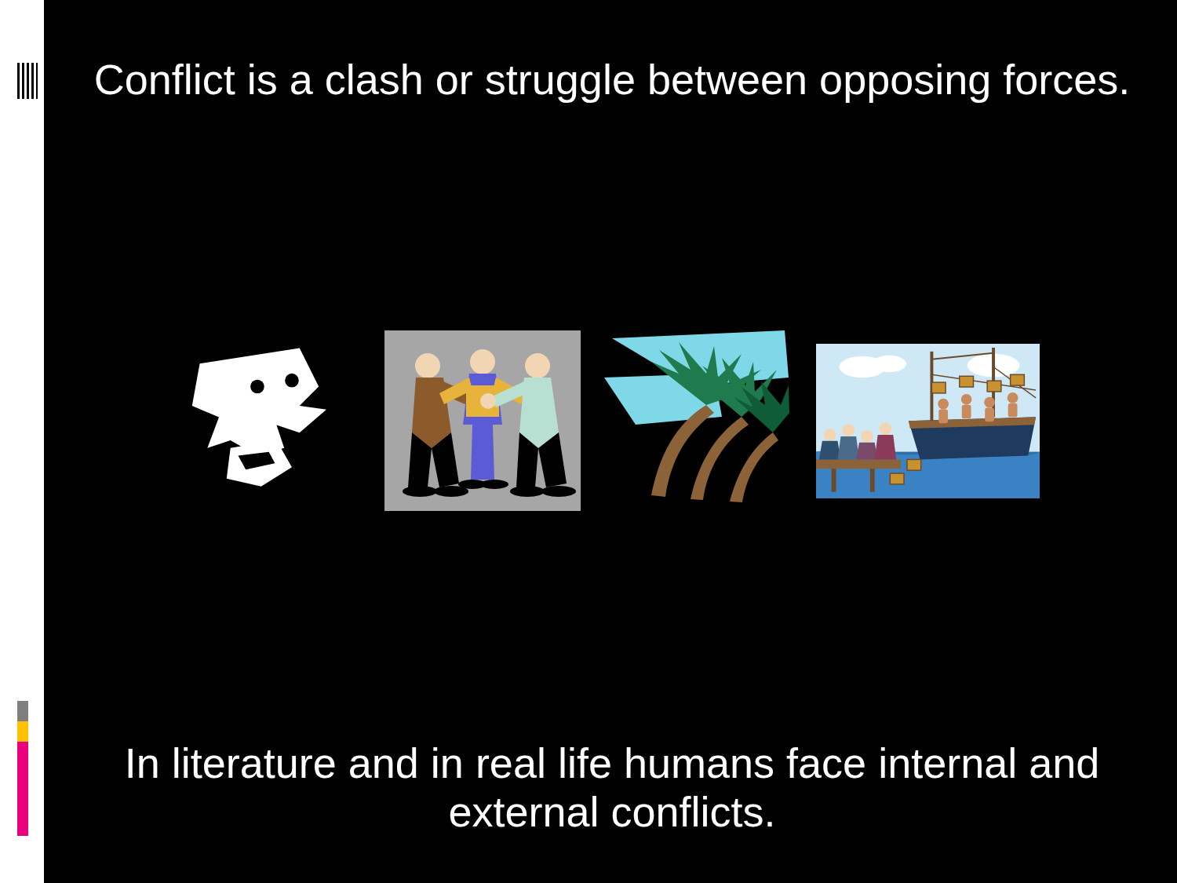Conflict is a clash or struggle between opposing forces.
In literature and in real life humans face internal and external conflicts.